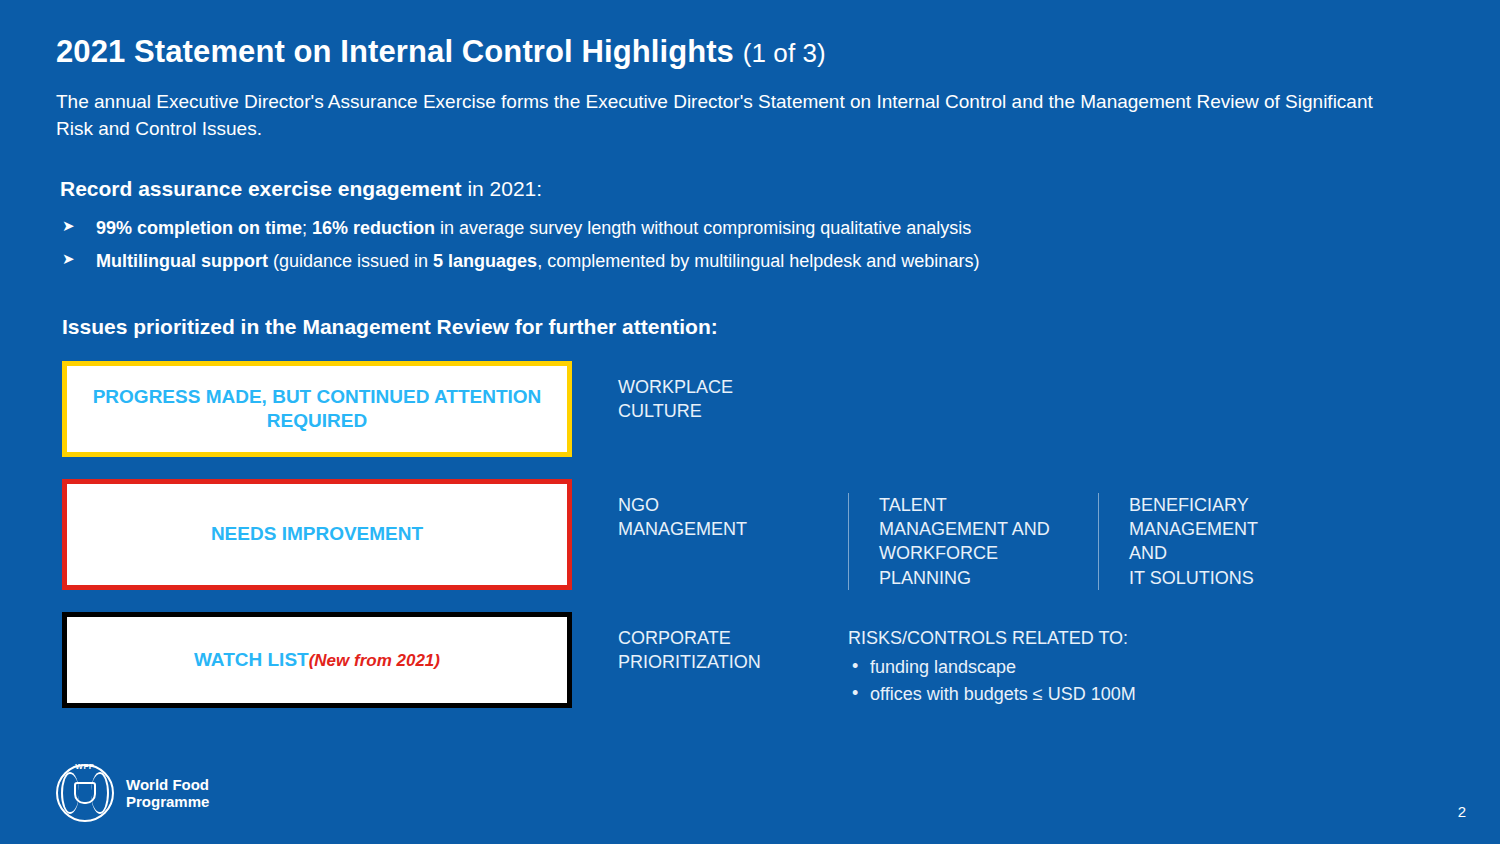2021 Statement on Internal Control Highlights (1 of 3)
The annual Executive Director's Assurance Exercise forms the Executive Director's Statement on Internal Control and the Management Review of Significant Risk and Control Issues.
Record assurance exercise engagement in 2021:
99% completion on time; 16% reduction in average survey length without compromising qualitative analysis
Multilingual support (guidance issued in 5 languages, complemented by multilingual helpdesk and webinars)
Issues prioritized in the Management Review for further attention:
Progress made, but continued attention required
Workplace
Culture
Needs improvement
NGO
Management
Talent
Management and
Workforce
Planning
Beneficiary
Management and
IT Solutions
Watch list(New from 2021)
Corporate
Prioritization
Risks/controls related to:
funding landscape
offices with budgets ≤ USD 100M
WFP
World Food Programme
2